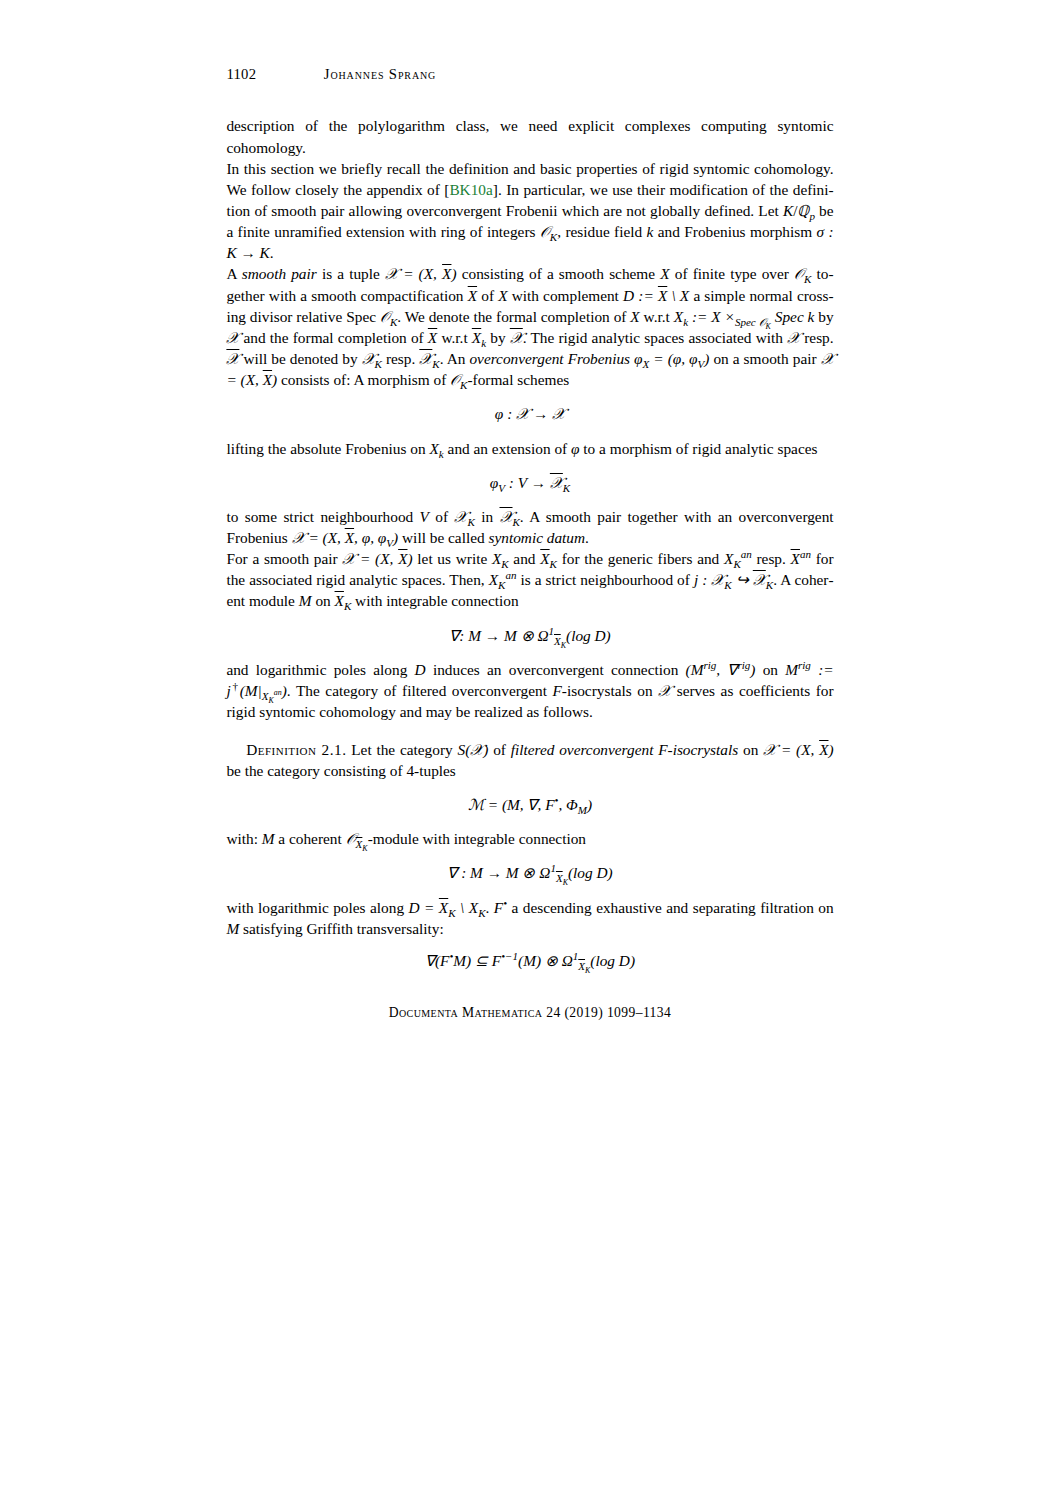1102 Johannes Sprang
description of the polylogarithm class, we need explicit complexes computing syntomic cohomology.
In this section we briefly recall the definition and basic properties of rigid syntomic cohomology. We follow closely the appendix of [BK10a]. In particular, we use their modification of the definition of smooth pair allowing overconvergent Frobenii which are not globally defined. Let K/ℚp be a finite unramified extension with ring of integers 𝒪K, residue field k and Frobenius morphism σ : K → K.
A smooth pair is a tuple 𝒳 = (X, X) consisting of a smooth scheme X of finite type over 𝒪K together with a smooth compactification X of X with complement D := X \ X a simple normal crossing divisor relative Spec 𝒪K. We denote the formal completion of X w.r.t Xk := X ×Spec 𝒪K Spec k by 𝒳 and the formal completion of X w.r.t Xk by 𝒳. The rigid analytic spaces associated with 𝒳 resp. 𝒳 will be denoted by 𝒳K resp. 𝒳K. An overconvergent Frobenius φX = (φ, φV) on a smooth pair 𝒳 = (X, X) consists of: A morphism of 𝒪K-formal schemes
φ : 𝒳 → 𝒳
lifting the absolute Frobenius on Xk and an extension of φ to a morphism of rigid analytic spaces
φV : V → 𝒳K
to some strict neighbourhood V of 𝒳K in 𝒳K. A smooth pair together with an overconvergent Frobenius 𝒳 = (X, X, φ, φV) will be called syntomic datum.
For a smooth pair 𝒳 = (X, X) let us write XK and XK for the generic fibers and XKan resp. Xan for the associated rigid analytic spaces. Then, XKan is a strict neighbourhood of j : 𝒳K ↪ 𝒳K. A coherent module M on XK with integrable connection
∇: M → M ⊗ Ω1XK(log D)
and logarithmic poles along D induces an overconvergent connection (Mrig, ∇rig) on Mrig := j†(M|XKan). The category of filtered overconvergent F-isocrystals on 𝒳 serves as coefficients for rigid syntomic cohomology and may be realized as follows.
Definition 2.1. Let the category S(𝒳) of filtered overconvergent F-isocrystals on 𝒳 = (X, X) be the category consisting of 4-tuples
ℳ = (M, ∇, F•, ΦM)
with: M a coherent 𝒪XK-module with integrable connection
∇ : M → M ⊗ Ω1XK(log D)
with logarithmic poles along D = XK \ XK. F• a descending exhaustive and separating filtration on M satisfying Griffith transversality:
∇(F•M) ⊆ F•−1(M) ⊗ Ω1XK(log D)
Documenta Mathematica 24 (2019) 1099–1134